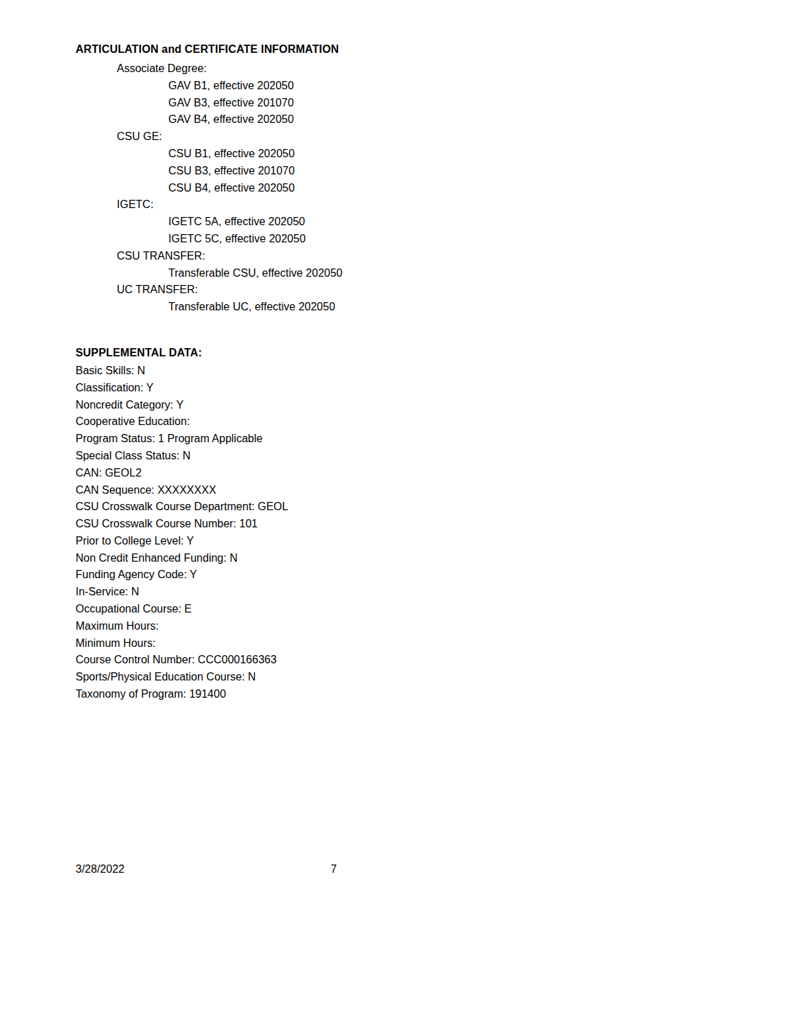ARTICULATION and CERTIFICATE INFORMATION
Associate Degree:
GAV B1, effective 202050
GAV B3, effective 201070
GAV B4, effective 202050
CSU GE:
CSU B1, effective 202050
CSU B3, effective 201070
CSU B4, effective 202050
IGETC:
IGETC 5A, effective 202050
IGETC 5C, effective 202050
CSU TRANSFER:
Transferable CSU, effective 202050
UC TRANSFER:
Transferable UC, effective 202050
SUPPLEMENTAL DATA:
Basic Skills: N
Classification: Y
Noncredit Category: Y
Cooperative Education:
Program Status: 1 Program Applicable
Special Class Status: N
CAN: GEOL2
CAN Sequence: XXXXXXXX
CSU Crosswalk Course Department: GEOL
CSU Crosswalk Course Number: 101
Prior to College Level: Y
Non Credit Enhanced Funding: N
Funding Agency Code: Y
In-Service: N
Occupational Course: E
Maximum Hours:
Minimum Hours:
Course Control Number: CCC000166363
Sports/Physical Education Course: N
Taxonomy of Program: 191400
3/28/2022 7